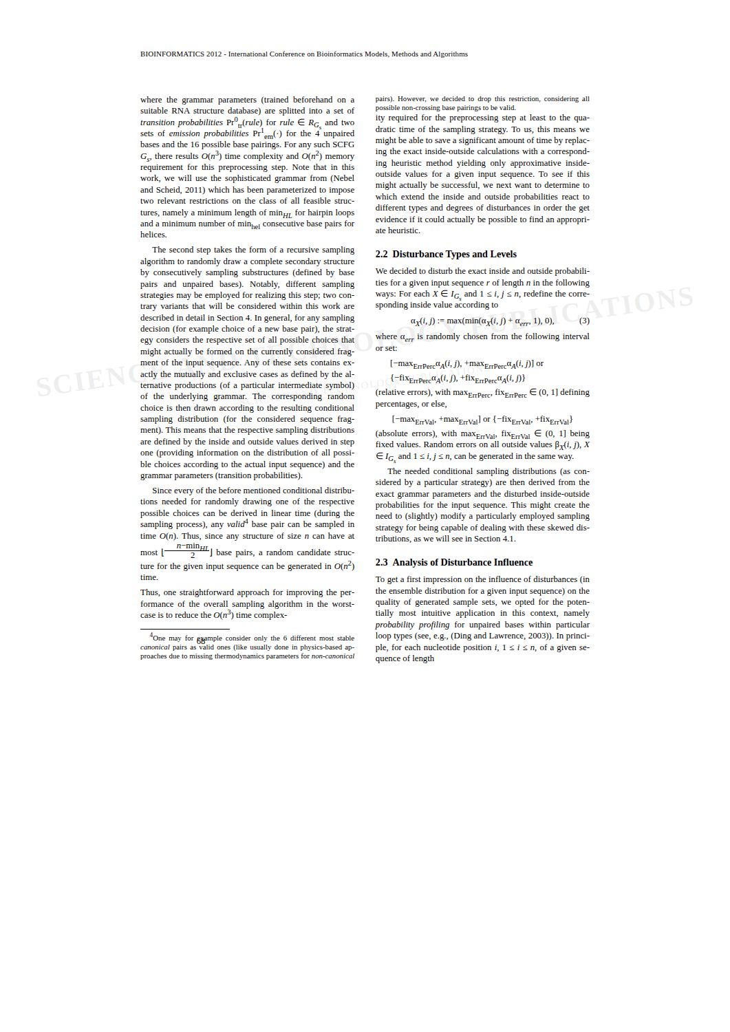BIOINFORMATICS 2012 - International Conference on Bioinformatics Models, Methods and Algorithms
SCIENCE AND TECHNOLOGY PUBLICATIONS
SCIENCE AND TECHNOLOGY PUBLICATIONS
where the grammar parameters (trained beforehand on a suitable RNA structure database) are splitted into a set of transition probabilities Pr0tr(rule) for rule ∈ RGs and two sets of emission probabilities Pr1em(·) for the 4 unpaired bases and the 16 possible base pairings. For any such SCFG Gs, there results O(n3) time complexity and O(n2) memory requirement for this preprocessing step. Note that in this work, we will use the sophisticated grammar from (Nebel and Scheid, 2011) which has been parameterized to impose two relevant restrictions on the class of all feasible structures, namely a minimum length of minHL for hairpin loops and a minimum number of minhel consecutive base pairs for helices.
The second step takes the form of a recursive sampling algorithm to randomly draw a complete secondary structure by consecutively sampling substructures (defined by base pairs and unpaired bases). Notably, different sampling strategies may be employed for realizing this step; two contrary variants that will be considered within this work are described in detail in Section 4. In general, for any sampling decision (for example choice of a new base pair), the strategy considers the respective set of all possible choices that might actually be formed on the currently considered fragment of the input sequence. Any of these sets contains exactly the mutually and exclusive cases as defined by the alternative productions (of a particular intermediate symbol) of the underlying grammar. The corresponding random choice is then drawn according to the resulting conditional sampling distribution (for the considered sequence fragment). This means that the respective sampling distributions are defined by the inside and outside values derived in step one (providing information on the distribution of all possible choices according to the actual input sequence) and the grammar parameters (transition probabilities).
Since every of the before mentioned conditional distributions needed for randomly drawing one of the respective possible choices can be derived in linear time (during the sampling process), any valid4 base pair can be sampled in time O(n). Thus, since any structure of size n can have at most ⌊n−minHL 2⌋ base pairs, a random candidate structure for the given input sequence can be generated in O(n2) time.
Thus, one straightforward approach for improving the performance of the overall sampling algorithm in the worst-case is to reduce the O(n3) time complex-
4One may for example consider only the 6 different most stable canonical pairs as valid ones (like usually done in physics-based approaches due to missing thermodynamics parameters for non-canonical pairs). However, we decided to drop this restriction, considering all possible non-crossing base pairings to be valid.
ity required for the preprocessing step at least to the quadratic time of the sampling strategy. To us, this means we might be able to save a significant amount of time by replacing the exact inside-outside calculations with a corresponding heuristic method yielding only approximative inside-outside values for a given input sequence. To see if this might actually be successful, we next want to determine to which extend the inside and outside probabilities react to different types and degrees of disturbances in order the get evidence if it could actually be possible to find an appropriate heuristic.
2.2 Disturbance Types and Levels
We decided to disturb the exact inside and outside probabilities for a given input sequence r of length n in the following ways: For each X ∈ IGs and 1 ≤ i, j ≤ n, redefine the corresponding inside value according to
αX(i, j) := max(min(αX(i, j) + αerr, 1), 0), (3)
where αerr is randomly chosen from the following interval or set:
[−maxErrPercαA(i, j), +maxErrPercαA(i, j)] or
{−fixErrPercαA(i, j), +fixErrPercαA(i, j)}
(relative errors), with maxErrPerc, fixErrPerc ∈ (0, 1] defining percentages, or else,
[−maxErrVal, +maxErrVal] or {−fixErrVal, +fixErrVal}
(absolute errors), with maxErrVal, fixErrVal ∈ (0, 1] being fixed values. Random errors on all outside values βX(i, j), X ∈ IGs and 1 ≤ i, j ≤ n, can be generated in the same way.
The needed conditional sampling distributions (as considered by a particular strategy) are then derived from the exact grammar parameters and the disturbed inside-outside probabilities for the input sequence. This might create the need to (slightly) modify a particularly employed sampling strategy for being capable of dealing with these skewed distributions, as we will see in Section 4.1.
2.3 Analysis of Disturbance Influence
To get a first impression on the influence of disturbances (in the ensemble distribution for a given input sequence) on the quality of generated sample sets, we opted for the potentially most intuitive application in this context, namely probability profiling for unpaired bases within particular loop types (see, e.g., (Ding and Lawrence, 2003)). In principle, for each nucleotide position i, 1 ≤ i ≤ n, of a given sequence of length
68